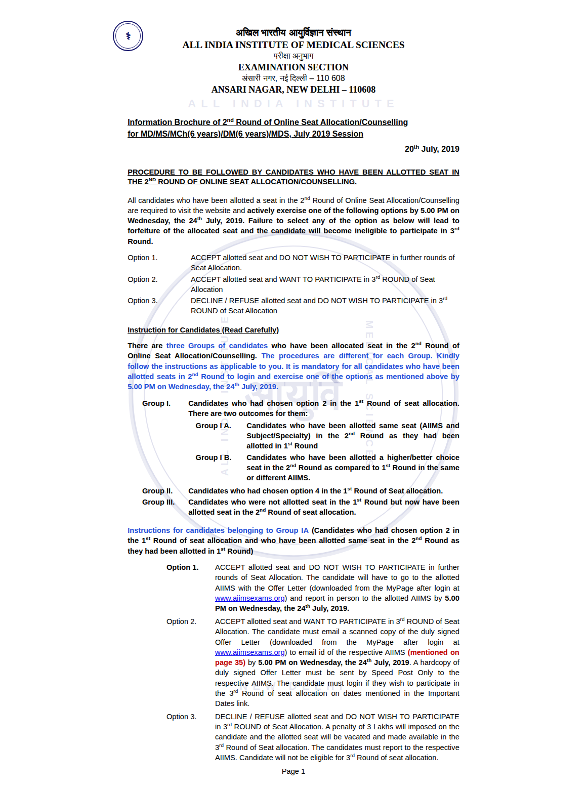आयुर्वि
ALL INDIA INSTITUTE
NEW DELHI
ALL INDIA INSTITUTE
MEDICAL SCIENCES
अखिल भारतीय आयुर्विज्ञान संस्थान
ALL INDIA INSTITUTE OF MEDICAL SCIENCES
परीक्षा अनुभाग
EXAMINATION SECTION
अंसारी नगर, नई दिल्ली – 110 608
ANSARI NAGAR, NEW DELHI – 110608
Information Brochure of 2nd Round of Online Seat Allocation/Counselling
for MD/MS/MCh(6 years)/DM(6 years)/MDS, July 2019 Session
20th July, 2019
PROCEDURE TO BE FOLLOWED BY CANDIDATES WHO HAVE BEEN ALLOTTED SEAT IN THE 2ND ROUND OF ONLINE SEAT ALLOCATION/COUNSELLING.
All candidates who have been allotted a seat in the 2nd Round of Online Seat Allocation/Counselling are required to visit the website and actively exercise one of the following options by 5.00 PM on Wednesday, the 24th July, 2019. Failure to select any of the option as below will lead to forfeiture of the allocated seat and the candidate will become ineligible to participate in 3rd Round.
| Option 1. | ACCEPT allotted seat and DO NOT WISH TO PARTICIPATE in further rounds of Seat Allocation. |
| Option 2. | ACCEPT allotted seat and WANT TO PARTICIPATE in 3 rd ROUND of Seat Allocation |
| Option 3. | DECLINE / REFUSE allotted seat and DO NOT WISH TO PARTICIPATE in 3 rd ROUND of Seat Allocation |
Instruction for Candidates (Read Carefully)
There are three Groups of candidates who have been allocated seat in the 2nd Round of Online Seat Allocation/Counselling. The procedures are different for each Group. Kindly follow the instructions as applicable to you. It is mandatory for all candidates who have been allotted seats in 2nd Round to login and exercise one of the options as mentioned above by 5.00 PM on Wednesday, the 24th July, 2019.
Group I.
Candidates who had chosen option 2 in the 1st Round of seat allocation. There are two outcomes for them:
Group I A.
Candidates who have been allotted same seat (AIIMS and Subject/Specialty) in the 2nd Round as they had been allotted in 1st Round
Group I B.
Candidates who have been allotted a higher/better choice seat in the 2nd Round as compared to 1st Round in the same or different AIIMS.
Group II.
Candidates who had chosen option 4 in the 1st Round of Seat allocation.
Group III.
Candidates who were not allotted seat in the 1st Round but now have been allotted seat in the 2nd Round of seat allocation.
Instructions for candidates belonging to Group IA (Candidates who had chosen option 2 in the 1st Round of seat allocation and who have been allotted same seat in the 2nd Round as they had been allotted in 1st Round)
Option 1.
ACCEPT allotted seat and DO NOT WISH TO PARTICIPATE in further rounds of Seat Allocation. The candidate will have to go to the allotted AIIMS with the Offer Letter (downloaded from the MyPage after login at www.aiimsexams.org) and report in person to the allotted AIIMS by 5.00 PM on Wednesday, the 24th July, 2019.
Option 2.
ACCEPT allotted seat and WANT TO PARTICIPATE in 3rd ROUND of Seat Allocation. The candidate must email a scanned copy of the duly signed Offer Letter (downloaded from the MyPage after login at www.aiimsexams.org) to email id of the respective AIIMS (mentioned on page 35) by 5.00 PM on Wednesday, the 24th July, 2019. A hardcopy of duly signed Offer Letter must be sent by Speed Post Only to the respective AIIMS. The candidate must login if they wish to participate in the 3rd Round of seat allocation on dates mentioned in the Important Dates link.
Option 3.
DECLINE / REFUSE allotted seat and DO NOT WISH TO PARTICIPATE in 3rd ROUND of Seat Allocation. A penalty of 3 Lakhs will imposed on the candidate and the allotted seat will be vacated and made available in the 3rd Round of Seat allocation. The candidates must report to the respective AIIMS. Candidate will not be eligible for 3rd Round of seat allocation.
Page 1